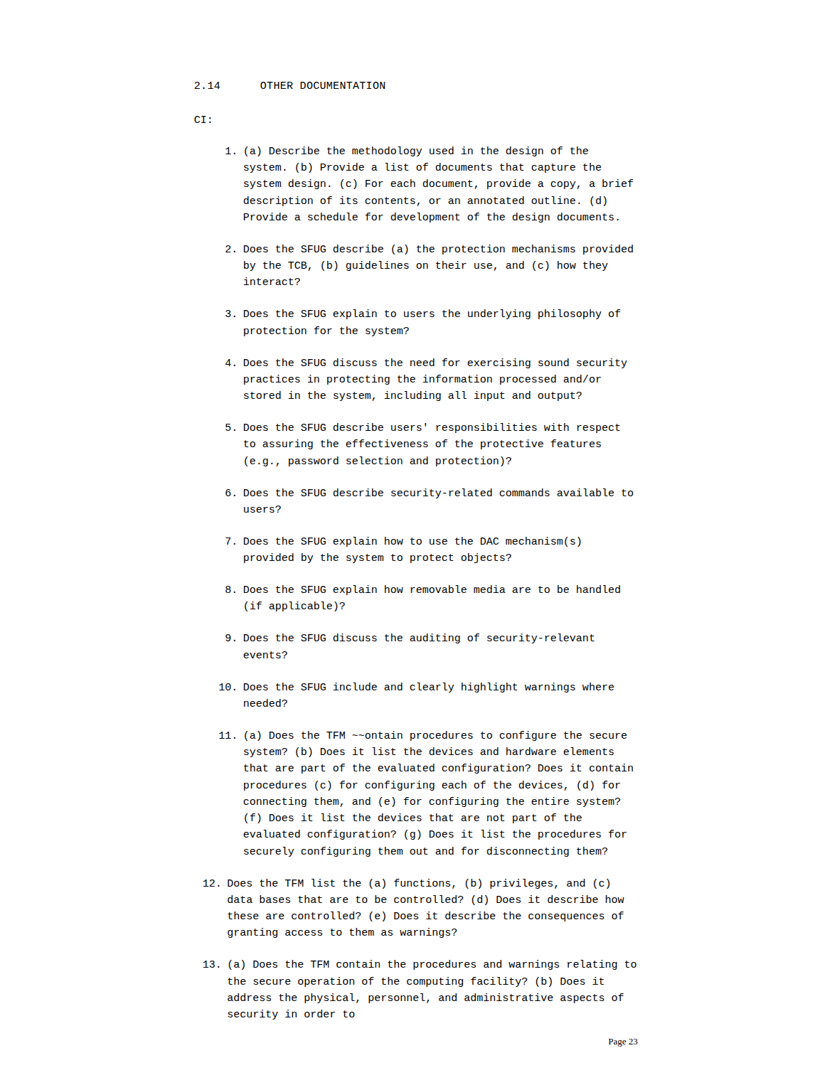2.14 OTHER DOCUMENTATION
CI:
1.(a) Describe the methodology used in the design of the system. (b) Provide a list of documents that capture the system design. (c) For each document, provide a copy, a brief description of its contents, or an annotated outline. (d) Provide a schedule for development of the design documents.
2. Does the SFUG describe (a) the protection mechanisms provided by the TCB, (b) guidelines on their use, and (c) how they interact?
3. Does the SFUG explain to users the underlying philosophy of protection for the system?
4. Does the SFUG discuss the need for exercising sound security practices in protecting the information processed and/or stored in the system, including all input and output?
5. Does the SFUG describe users' responsibilities with respect to assuring the effectiveness of the protective features (e.g., password selection and protection)?
6. Does the SFUG describe security-related commands available to users?
7. Does the SFUG explain how to use the DAC mechanism(s) provided by the system to protect objects?
8. Does the SFUG explain how removable media are to be handled (if applicable)?
9. Does the SFUG discuss the auditing of security-relevant events?
10. Does the SFUG include and clearly highlight warnings where needed?
11.(a) Does the TFM ~~ontain procedures to configure the secure system? (b) Does it list the devices and hardware elements that are part of the evaluated configuration? Does it contain procedures (c) for configuring each of the devices, (d) for connecting them, and (e) for configuring the entire system? (f) Does it list the devices that are not part of the evaluated configuration? (g) Does it list the procedures for securely configuring them out and for disconnecting them?
12. Does the TFM list the (a) functions, (b) privileges, and (c) data bases that are to be controlled? (d) Does it describe how these are controlled? (e) Does it describe the consequences of granting access to them as warnings?
13.(a) Does the TFM contain the procedures and warnings relating to the secure operation of the computing facility? (b) Does it address the physical, personnel, and administrative aspects of security in order to
Page 23